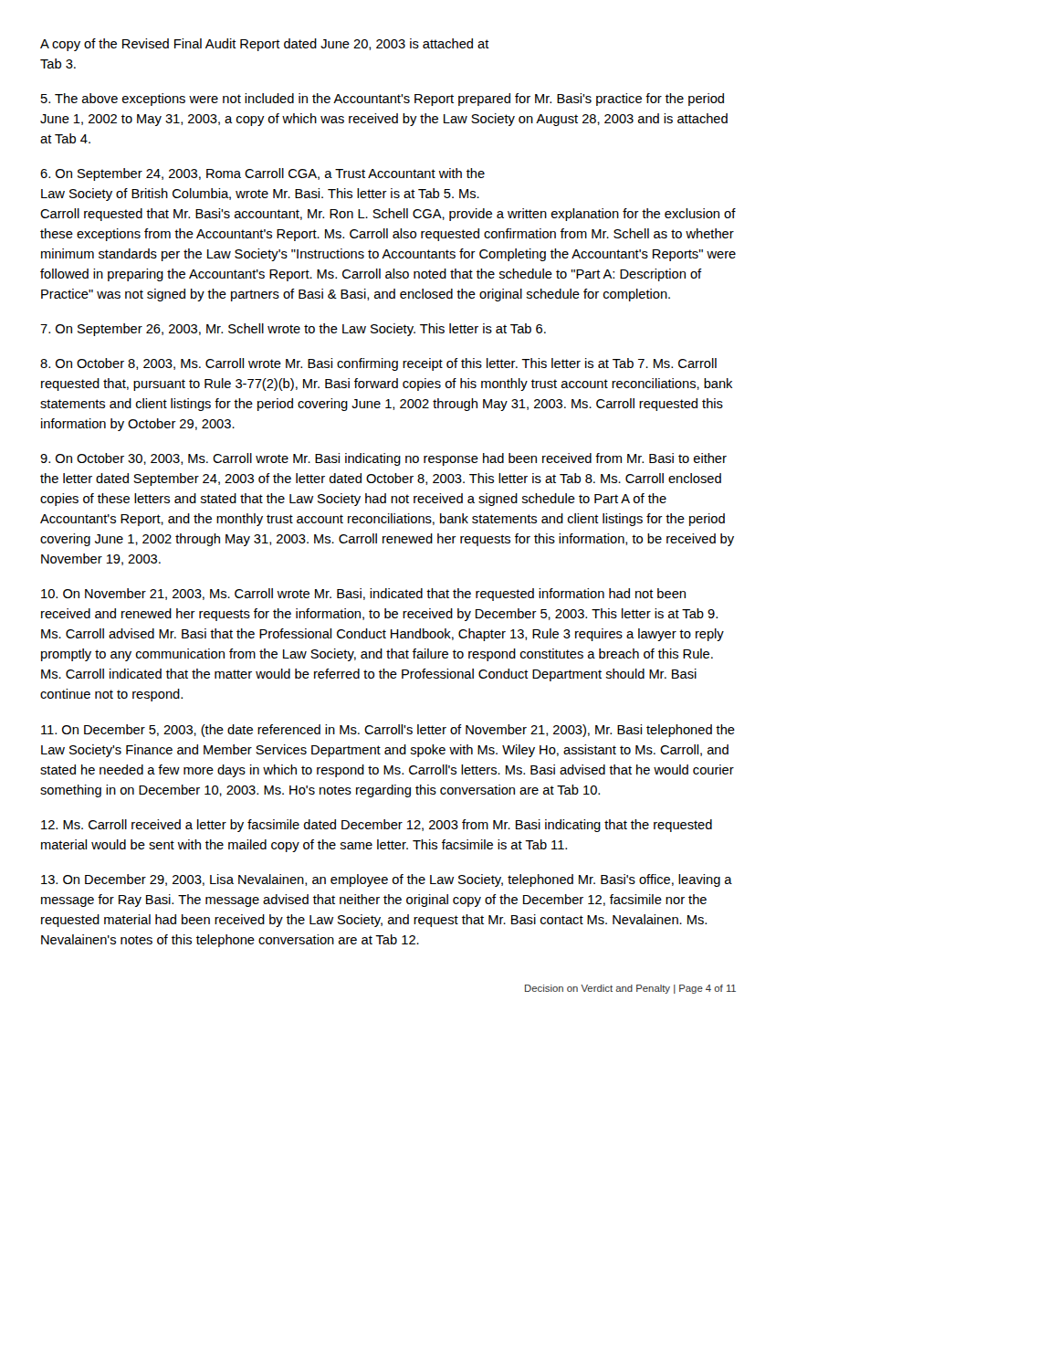A copy of the Revised Final Audit Report dated June 20, 2003 is attached at
Tab 3.
5. The above exceptions were not included in the Accountant's Report prepared for Mr. Basi's practice for the period June 1, 2002 to May 31, 2003, a copy of which was received by the Law Society on August 28, 2003 and is attached at Tab 4.
6. On September 24, 2003, Roma Carroll CGA, a Trust Accountant with the
Law Society of British Columbia, wrote Mr. Basi. This letter is at Tab 5. Ms.
Carroll requested that Mr. Basi's accountant, Mr. Ron L. Schell CGA, provide a written explanation for the exclusion of these exceptions from the Accountant's Report. Ms. Carroll also requested confirmation from Mr. Schell as to whether minimum standards per the Law Society's "Instructions to Accountants for Completing the Accountant's Reports" were followed in preparing the Accountant's Report. Ms. Carroll also noted that the schedule to "Part A: Description of Practice" was not signed by the partners of Basi & Basi, and enclosed the original schedule for completion.
7. On September 26, 2003, Mr. Schell wrote to the Law Society. This letter is at Tab 6.
8. On October 8, 2003, Ms. Carroll wrote Mr. Basi confirming receipt of this letter. This letter is at Tab 7. Ms. Carroll requested that, pursuant to Rule 3-77(2)(b), Mr. Basi forward copies of his monthly trust account reconciliations, bank statements and client listings for the period covering June 1, 2002 through May 31, 2003. Ms. Carroll requested this information by October 29, 2003.
9. On October 30, 2003, Ms. Carroll wrote Mr. Basi indicating no response had been received from Mr. Basi to either the letter dated September 24, 2003 of the letter dated October 8, 2003. This letter is at Tab 8. Ms. Carroll enclosed copies of these letters and stated that the Law Society had not received a signed schedule to Part A of the Accountant's Report, and the monthly trust account reconciliations, bank statements and client listings for the period covering June 1, 2002 through May 31, 2003. Ms. Carroll renewed her requests for this information, to be received by November 19, 2003.
10. On November 21, 2003, Ms. Carroll wrote Mr. Basi, indicated that the requested information had not been received and renewed her requests for the information, to be received by December 5, 2003. This letter is at Tab 9. Ms. Carroll advised Mr. Basi that the Professional Conduct Handbook, Chapter 13, Rule 3 requires a lawyer to reply promptly to any communication from the Law Society, and that failure to respond constitutes a breach of this Rule. Ms. Carroll indicated that the matter would be referred to the Professional Conduct Department should Mr. Basi continue not to respond.
11. On December 5, 2003, (the date referenced in Ms. Carroll's letter of November 21, 2003), Mr. Basi telephoned the Law Society's Finance and Member Services Department and spoke with Ms. Wiley Ho, assistant to Ms. Carroll, and stated he needed a few more days in which to respond to Ms. Carroll's letters. Ms. Basi advised that he would courier something in on December 10, 2003. Ms. Ho's notes regarding this conversation are at Tab 10.
12. Ms. Carroll received a letter by facsimile dated December 12, 2003 from Mr. Basi indicating that the requested material would be sent with the mailed copy of the same letter. This facsimile is at Tab 11.
13. On December 29, 2003, Lisa Nevalainen, an employee of the Law Society, telephoned Mr. Basi's office, leaving a message for Ray Basi. The message advised that neither the original copy of the December 12, facsimile nor the requested material had been received by the Law Society, and request that Mr. Basi contact Ms. Nevalainen. Ms. Nevalainen's notes of this telephone conversation are at Tab 12.
Decision on Verdict and Penalty | Page 4 of 11